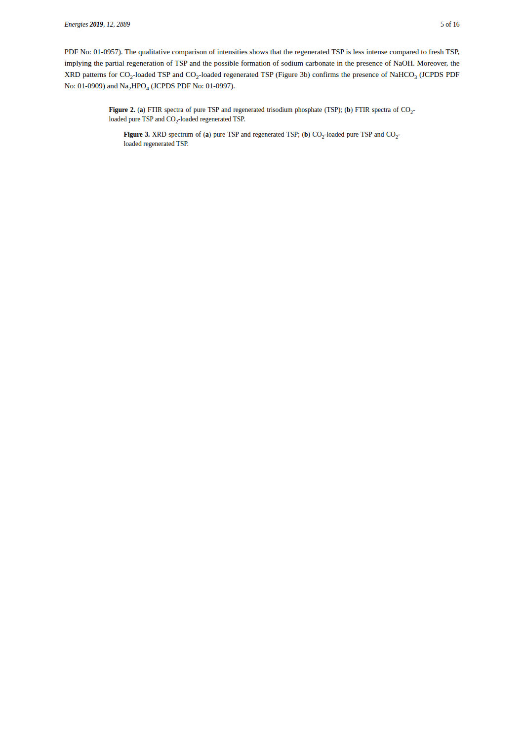Energies 2019, 12, 2889 5 of 16
PDF No: 01-0957). The qualitative comparison of intensities shows that the regenerated TSP is less intense compared to fresh TSP, implying the partial regeneration of TSP and the possible formation of sodium carbonate in the presence of NaOH. Moreover, the XRD patterns for CO2-loaded TSP and CO2-loaded regenerated TSP (Figure 3b) confirms the presence of NaHCO3 (JCPDS PDF No: 01-0909) and Na2HPO4 (JCPDS PDF No: 01-0997).
Figure 2. (a) FTIR spectra of pure TSP and regenerated trisodium phosphate (TSP); (b) FTIR spectra of CO2-loaded pure TSP and CO2-loaded regenerated TSP.
Figure 3. XRD spectrum of (a) pure TSP and regenerated TSP; (b) CO2-loaded pure TSP and CO2-loaded regenerated TSP.